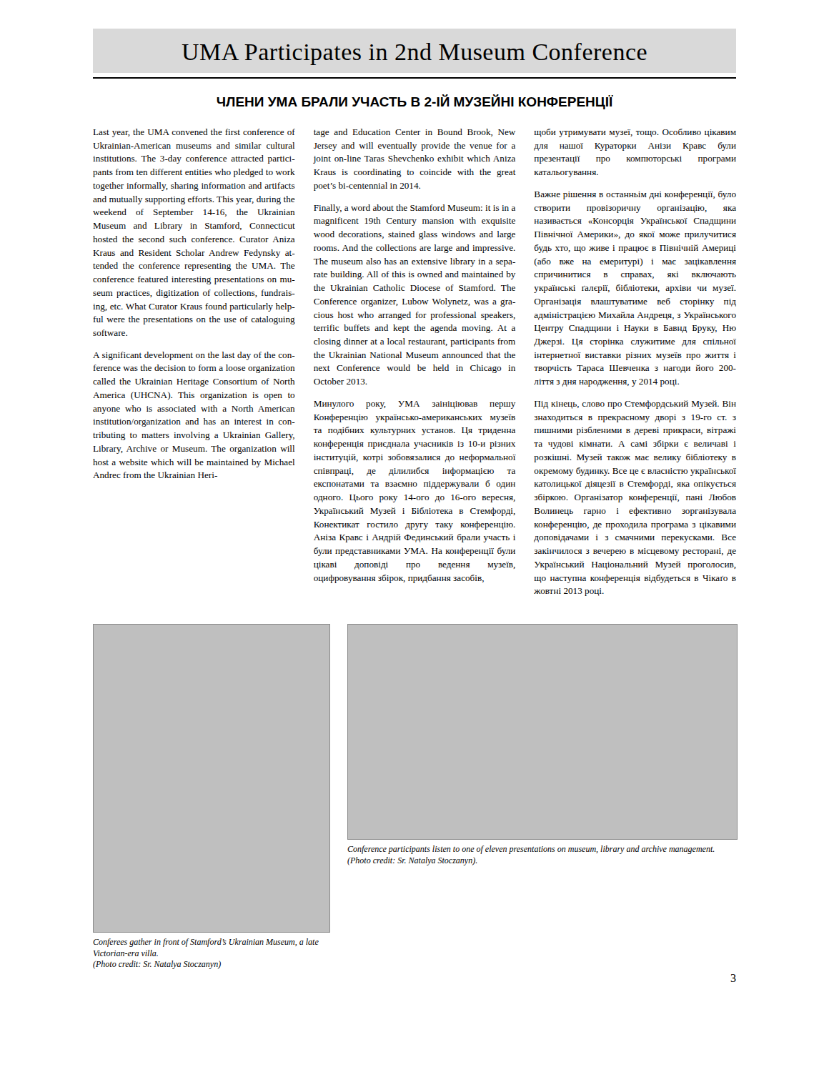UMA Participates in 2nd Museum Conference
ЧЛЕНИ УМА БРАЛИ УЧАСТЬ В 2-ІЙ МУЗЕЙНІ КОНФЕРЕНЦІЇ
Last year, the UMA convened the first conference of Ukrainian-American museums and similar cultural institutions. The 3-day conference attracted participants from ten different entities who pledged to work together informally, sharing information and artifacts and mutually supporting efforts. This year, during the weekend of September 14-16, the Ukrainian Museum and Library in Stamford, Connecticut hosted the second such conference. Curator Aniza Kraus and Resident Scholar Andrew Fedynsky attended the conference representing the UMA. The conference featured interesting presentations on museum practices, digitization of collections, fundraising, etc. What Curator Kraus found particularly helpful were the presentations on the use of cataloguing software.
A significant development on the last day of the conference was the decision to form a loose organization called the Ukrainian Heritage Consortium of North America (UHCNA). This organization is open to anyone who is associated with a North American institution/organization and has an interest in contributing to matters involving a Ukrainian Gallery, Library, Archive or Museum. The organization will host a website which will be maintained by Michael Andrec from the Ukrainian Heri-
tage and Education Center in Bound Brook, New Jersey and will eventually provide the venue for a joint on-line Taras Shevchenko exhibit which Aniza Kraus is coordinating to coincide with the great poet’s bi-centennial in 2014.
Finally, a word about the Stamford Museum: it is in a magnificent 19th Century mansion with exquisite wood decorations, stained glass windows and large rooms. And the collections are large and impressive. The museum also has an extensive library in a separate building. All of this is owned and maintained by the Ukrainian Catholic Diocese of Stamford. The Conference organizer, Lubow Wolynetz, was a gracious host who arranged for professional speakers, terrific buffets and kept the agenda moving. At a closing dinner at a local restaurant, participants from the Ukrainian National Museum announced that the next Conference would be held in Chicago in October 2013.
Минулого року, УМА заініціював першу Конференцію українсько-американських музеїв та подібних культурних установ. Ця триденна конференція приєднала учасників із 10-и різних інституцій, котрі зобовязалися до неформальної співпраці, де ділилибся інформацією та експонатами та взаємно піддержували б один одного. Цього року 14-ого до 16-ого вересня, Український Музей і Бібліотека в Стемфорді, Конектикат гостило другу таку конференцію. Аніза Кравс і Андрій Фединський брали участь і були представниками УМА. На конференції були цікаві доповіді про ведення музеїв, оцифровування збірок, придбання засобів,
щоби утримувати музеї, тощо. Особливо цікавим для нашої Кураторки Анізи Кравс були презентації про компюторські програми катальогування.
Важне рішення в останньім дні конференції, було створити провізоричну організацію, яка називається «Консорція Української Спадщини Північної Америки», до якої може прилучитися будь хто, що живе і працює в Північній Америці (або вже на емеритурі) і має зацікавлення спричинитися в справах, які включають українські ґалєрії, бібліотеки, архіви чи музеї. Організація влаштуватиме веб сторінку під адміністрацією Михайла Андреця, з Українського Центру Спадщини і Науки в Бавнд Бруку, Ню Джерзі. Ця сторінка служитиме для спільної інтернетної виставки різних музеїв про життя і творчість Тараса Шевченка з нагоди його 200-ліття з дня народження, у 2014 році.
Під кінець, слово про Стемфордський Музей. Він знаходиться в прекрасному дворі з 19-го ст. з пишними різбленими в дереві прикраси, вітражі та чудові кімнати. А самі збірки є величаві і розкішні. Музей також має велику бібліотеку в окремому будинку. Все це є власністю української католицької діяцезії в Стемфорді, яка опікується збіркою. Організатор конференції, пані Любов Волинець гарно і ефективно зорганізувала конференцію, де проходила програма з цікавими доповідачами і з смачними перекусками. Все закінчилося з вечерею в місцевому ресторані, де Український Національний Музей проголосив, що наступна конференція відбудеться в Чікаґо в жовтні 2013 році.
Conferees gather in front of Stamford’s Ukrainian Museum, a late Victorian-era villa.
(Photo credit: Sr. Natalya Stoczanyn)
Conference participants listen to one of eleven presentations on museum, library and archive management.
(Photo credit: Sr. Natalya Stoczanyn).
3